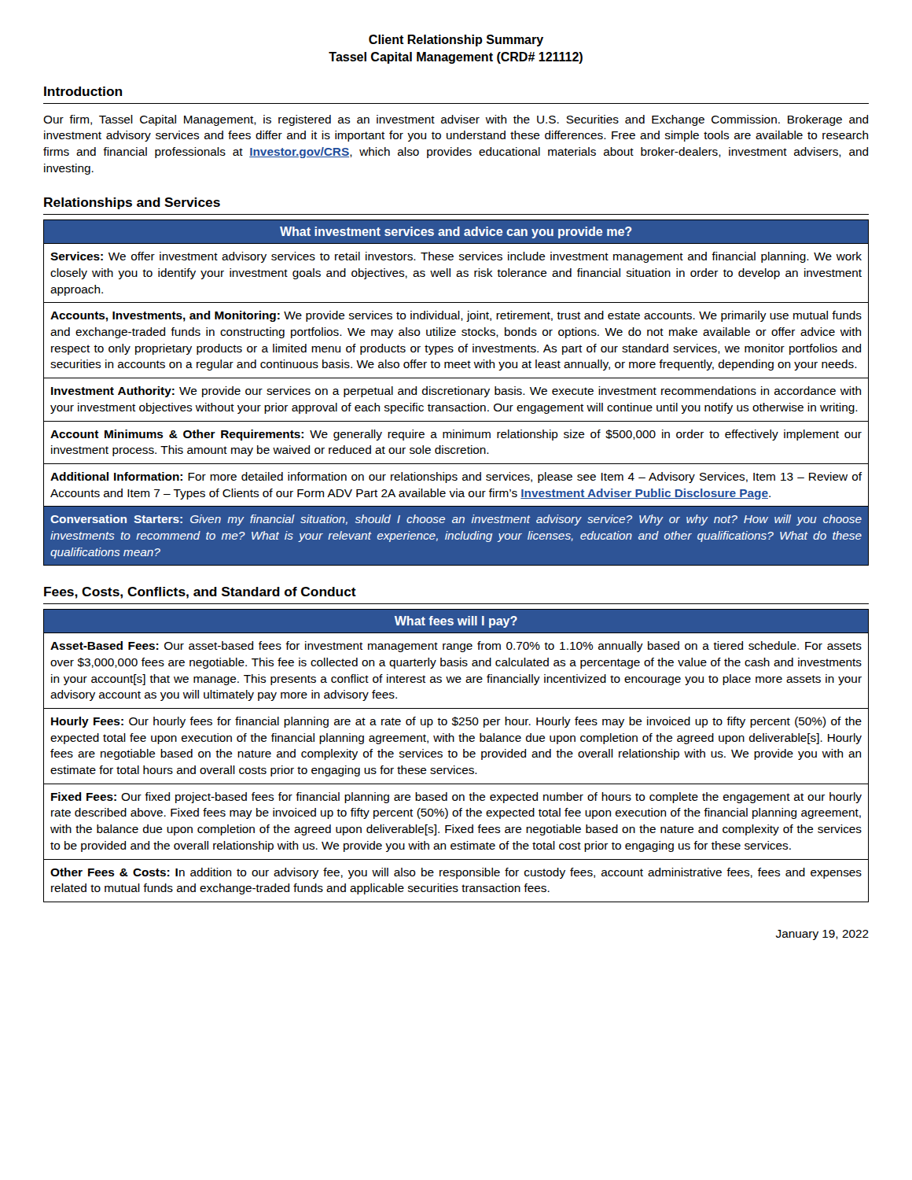Client Relationship Summary
Tassel Capital Management (CRD# 121112)
Introduction
Our firm, Tassel Capital Management, is registered as an investment adviser with the U.S. Securities and Exchange Commission. Brokerage and investment advisory services and fees differ and it is important for you to understand these differences. Free and simple tools are available to research firms and financial professionals at Investor.gov/CRS, which also provides educational materials about broker-dealers, investment advisers, and investing.
Relationships and Services
| What investment services and advice can you provide me? |
| --- |
| Services: We offer investment advisory services to retail investors. These services include investment management and financial planning. We work closely with you to identify your investment goals and objectives, as well as risk tolerance and financial situation in order to develop an investment approach. |
| Accounts, Investments, and Monitoring: We provide services to individual, joint, retirement, trust and estate accounts. We primarily use mutual funds and exchange-traded funds in constructing portfolios. We may also utilize stocks, bonds or options. We do not make available or offer advice with respect to only proprietary products or a limited menu of products or types of investments. As part of our standard services, we monitor portfolios and securities in accounts on a regular and continuous basis. We also offer to meet with you at least annually, or more frequently, depending on your needs. |
| Investment Authority: We provide our services on a perpetual and discretionary basis. We execute investment recommendations in accordance with your investment objectives without your prior approval of each specific transaction. Our engagement will continue until you notify us otherwise in writing. |
| Account Minimums & Other Requirements: We generally require a minimum relationship size of $500,000 in order to effectively implement our investment process. This amount may be waived or reduced at our sole discretion. |
| Additional Information: For more detailed information on our relationships and services, please see Item 4 – Advisory Services, Item 13 – Review of Accounts and Item 7 – Types of Clients of our Form ADV Part 2A available via our firm’s Investment Adviser Public Disclosure Page . |
| Conversation Starters: Given my financial situation, should I choose an investment advisory service? Why or why not? How will you choose investments to recommend to me? What is your relevant experience, including your licenses, education and other qualifications? What do these qualifications mean? |
Fees, Costs, Conflicts, and Standard of Conduct
| What fees will I pay? |
| --- |
| Asset-Based Fees: Our asset-based fees for investment management range from 0.70% to 1.10% annually based on a tiered schedule. For assets over $3,000,000 fees are negotiable. This fee is collected on a quarterly basis and calculated as a percentage of the value of the cash and investments in your account[s] that we manage. This presents a conflict of interest as we are financially incentivized to encourage you to place more assets in your advisory account as you will ultimately pay more in advisory fees. |
| Hourly Fees: Our hourly fees for financial planning are at a rate of up to $250 per hour. Hourly fees may be invoiced up to fifty percent (50%) of the expected total fee upon execution of the financial planning agreement, with the balance due upon completion of the agreed upon deliverable[s]. Hourly fees are negotiable based on the nature and complexity of the services to be provided and the overall relationship with us. We provide you with an estimate for total hours and overall costs prior to engaging us for these services. |
| Fixed Fees: Our fixed project-based fees for financial planning are based on the expected number of hours to complete the engagement at our hourly rate described above. Fixed fees may be invoiced up to fifty percent (50%) of the expected total fee upon execution of the financial planning agreement, with the balance due upon completion of the agreed upon deliverable[s]. Fixed fees are negotiable based on the nature and complexity of the services to be provided and the overall relationship with us. We provide you with an estimate of the total cost prior to engaging us for these services. |
| Other Fees & Costs: I n addition to our advisory fee, you will also be responsible for custody fees, account administrative fees, fees and expenses related to mutual funds and exchange-traded funds and applicable securities transaction fees. |
January 19, 2022